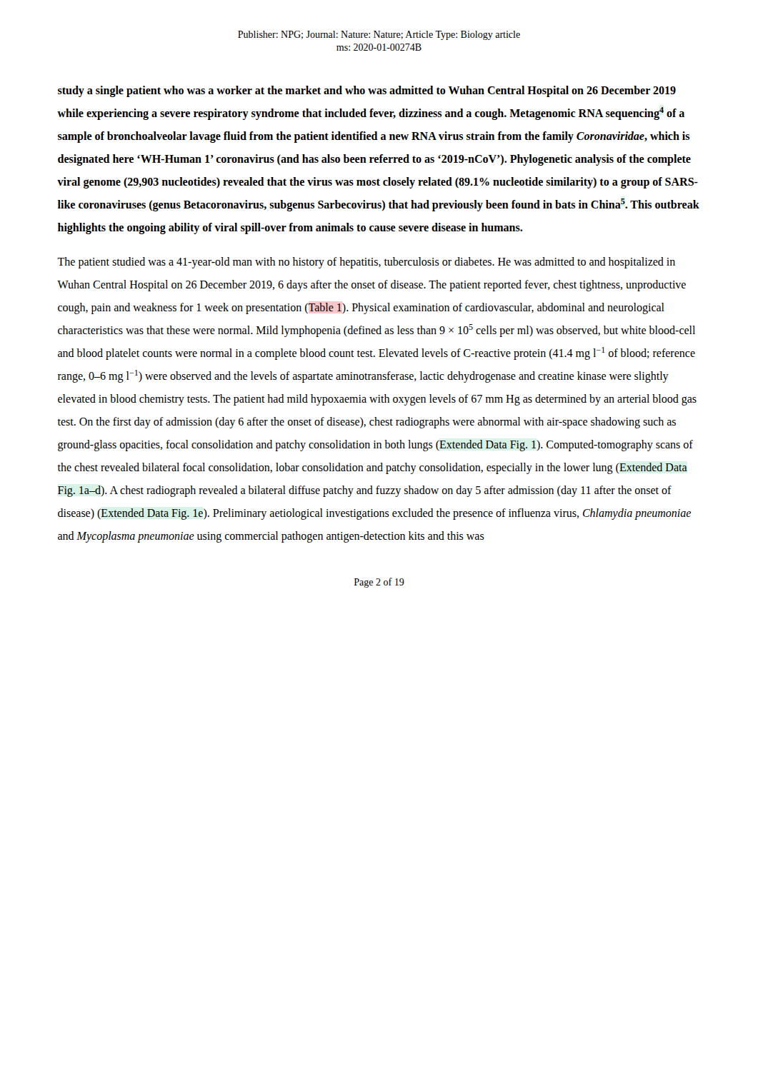Publisher: NPG; Journal: Nature: Nature; Article Type: Biology article
ms: 2020-01-00274B
study a single patient who was a worker at the market and who was admitted to Wuhan Central Hospital on 26 December 2019 while experiencing a severe respiratory syndrome that included fever, dizziness and a cough. Metagenomic RNA sequencing4 of a sample of bronchoalveolar lavage fluid from the patient identified a new RNA virus strain from the family Coronaviridae, which is designated here ‘WH-Human 1’ coronavirus (and has also been referred to as ‘2019-nCoV’). Phylogenetic analysis of the complete viral genome (29,903 nucleotides) revealed that the virus was most closely related (89.1% nucleotide similarity) to a group of SARS-like coronaviruses (genus Betacoronavirus, subgenus Sarbecovirus) that had previously been found in bats in China5. This outbreak highlights the ongoing ability of viral spill-over from animals to cause severe disease in humans.
The patient studied was a 41-year-old man with no history of hepatitis, tuberculosis or diabetes. He was admitted to and hospitalized in Wuhan Central Hospital on 26 December 2019, 6 days after the onset of disease. The patient reported fever, chest tightness, unproductive cough, pain and weakness for 1 week on presentation (Table 1). Physical examination of cardiovascular, abdominal and neurological characteristics was that these were normal. Mild lymphopenia (defined as less than 9 × 105 cells per ml) was observed, but white blood-cell and blood platelet counts were normal in a complete blood count test. Elevated levels of C-reactive protein (41.4 mg l−1 of blood; reference range, 0–6 mg l−1) were observed and the levels of aspartate aminotransferase, lactic dehydrogenase and creatine kinase were slightly elevated in blood chemistry tests. The patient had mild hypoxaemia with oxygen levels of 67 mm Hg as determined by an arterial blood gas test. On the first day of admission (day 6 after the onset of disease), chest radiographs were abnormal with air-space shadowing such as ground-glass opacities, focal consolidation and patchy consolidation in both lungs (Extended Data Fig. 1). Computed-tomography scans of the chest revealed bilateral focal consolidation, lobar consolidation and patchy consolidation, especially in the lower lung (Extended Data Fig. 1a–d). A chest radiograph revealed a bilateral diffuse patchy and fuzzy shadow on day 5 after admission (day 11 after the onset of disease) (Extended Data Fig. 1e). Preliminary aetiological investigations excluded the presence of influenza virus, Chlamydia pneumoniae and Mycoplasma pneumoniae using commercial pathogen antigen-detection kits and this was
Page 2 of 19